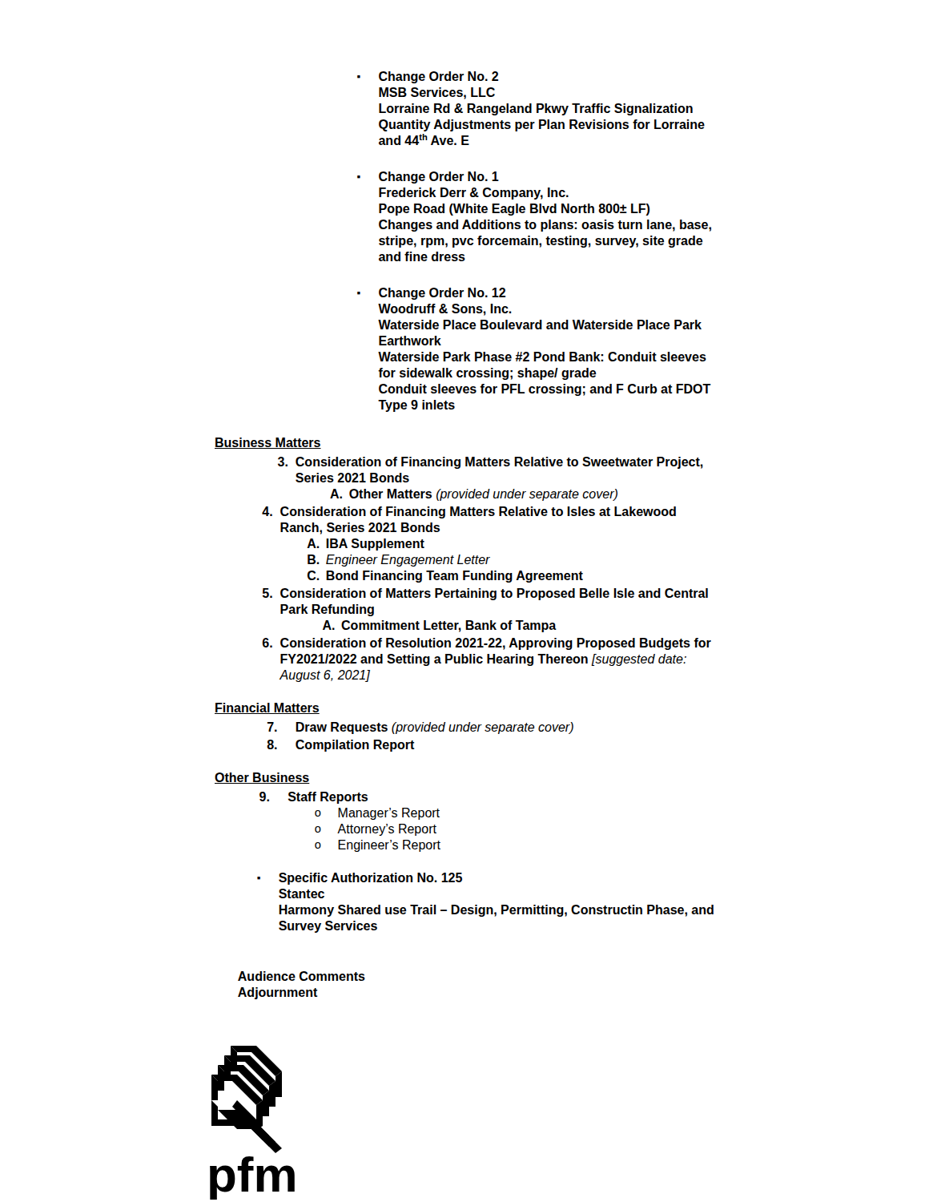Change Order No. 2
MSB Services, LLC
Lorraine Rd & Rangeland Pkwy Traffic Signalization
Quantity Adjustments per Plan Revisions for Lorraine and 44th Ave. E
Change Order No. 1
Frederick Derr & Company, Inc.
Pope Road (White Eagle Blvd North 800± LF)
Changes and Additions to plans: oasis turn lane, base, stripe, rpm, pvc forcemain, testing, survey, site grade and fine dress
Change Order No. 12
Woodruff & Sons, Inc.
Waterside Place Boulevard and Waterside Place Park Earthwork
Waterside Park Phase #2 Pond Bank: Conduit sleeves for sidewalk crossing; shape/ grade
Conduit sleeves for PFL crossing; and F Curb at FDOT Type 9 inlets
Business Matters
3. Consideration of Financing Matters Relative to Sweetwater Project, Series 2021 Bonds
A. Other Matters (provided under separate cover)
4. Consideration of Financing Matters Relative to Isles at Lakewood Ranch, Series 2021 Bonds
A. IBA Supplement
B. Engineer Engagement Letter
C. Bond Financing Team Funding Agreement
5. Consideration of Matters Pertaining to Proposed Belle Isle and Central Park Refunding
A. Commitment Letter, Bank of Tampa
6. Consideration of Resolution 2021-22, Approving Proposed Budgets for FY2021/2022 and Setting a Public Hearing Thereon [suggested date: August 6, 2021]
Financial Matters
7. Draw Requests (provided under separate cover)
8. Compilation Report
Other Business
9. Staff Reports
oManager’s Report
oAttorney’s Report
oEngineer’s Report
Specific Authorization No. 125
Stantec
Harmony Shared use Trail – Design, Permitting, Constructin Phase, and Survey Services
Audience Comments
Adjournment
pfm